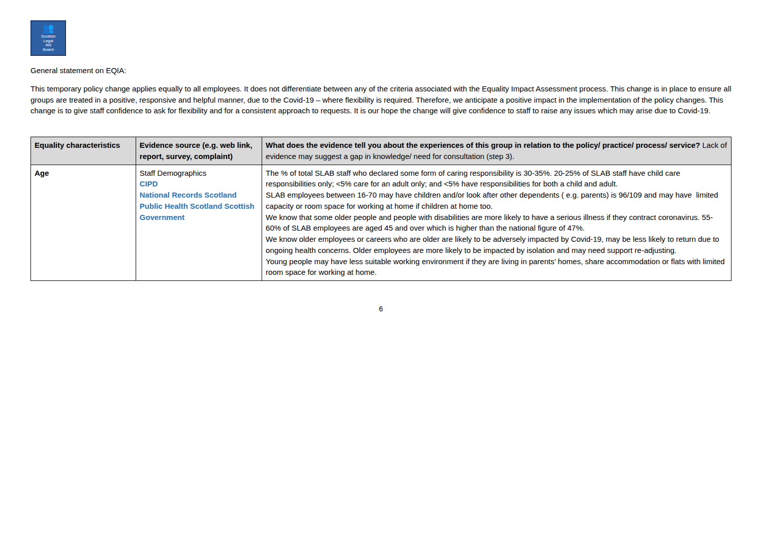👥 Scottish
Legal
Aid
Board
General statement on EQIA:
This temporary policy change applies equally to all employees. It does not differentiate between any of the criteria associated with the Equality Impact Assessment process. This change is in place to ensure all groups are treated in a positive, responsive and helpful manner, due to the Covid-19 – where flexibility is required. Therefore, we anticipate a positive impact in the implementation of the policy changes. This change is to give staff confidence to ask for flexibility and for a consistent approach to requests. It is our hope the change will give confidence to staff to raise any issues which may arise due to Covid-19.
| Equality characteristics | Evidence source (e.g. web link, report, survey, complaint) | What does the evidence tell you about the experiences of this group in relation to the policy/ practice/ process/ service? Lack of evidence may suggest a gap in knowledge/ need for consultation (step 3). |
| --- | --- | --- |
| Age | Staff Demographics CIPD National Records Scotland Public Health Scotland Scottish Government | The % of total SLAB staff who declared some form of caring responsibility is 30-35%. 20-25% of SLAB staff have child care responsibilities only; <5% care for an adult only; and <5% have responsibilities for both a child and adult. SLAB employees between 16-70 may have children and/or look after other dependents ( e.g. parents) is 96/109 and may have limited capacity or room space for working at home if children at home too. We know that some older people and people with disabilities are more likely to have a serious illness if they contract coronavirus. 55-60% of SLAB employees are aged 45 and over which is higher than the national figure of 47%. We know older employees or careers who are older are likely to be adversely impacted by Covid-19, may be less likely to return due to ongoing health concerns. Older employees are more likely to be impacted by isolation and may need support re-adjusting. Young people may have less suitable working environment if they are living in parents’ homes, share accommodation or flats with limited room space for working at home. |
6